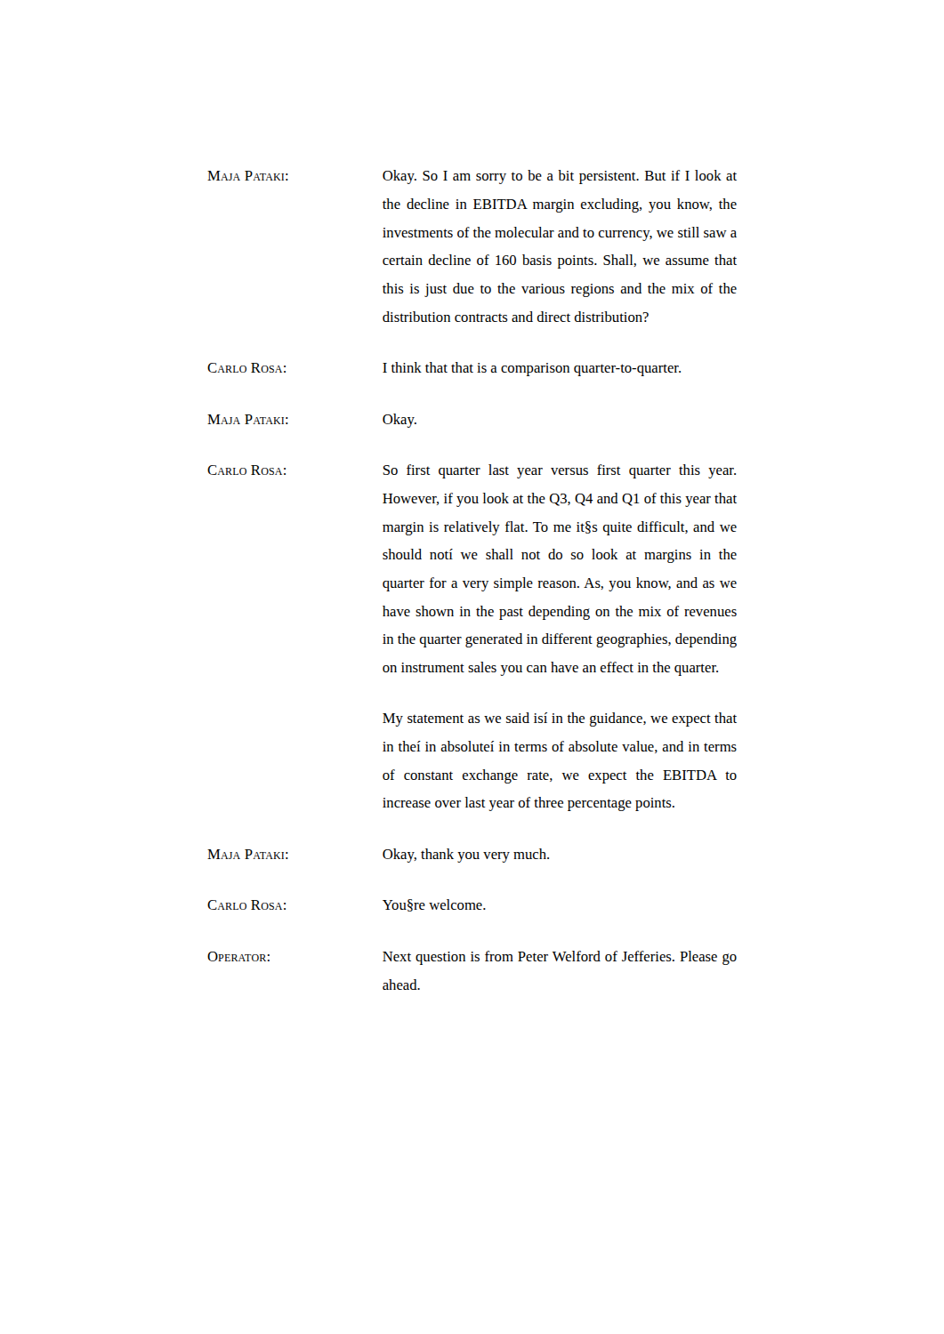Maja Pataki:
Okay. So I am sorry to be a bit persistent. But if I look at the decline in EBITDA margin excluding, you know, the investments of the molecular and to currency, we still saw a certain decline of 160 basis points. Shall, we assume that this is just due to the various regions and the mix of the distribution contracts and direct distribution?
Carlo Rosa:
I think that that is a comparison quarter-to-quarter.
Maja Pataki:
Okay.
Carlo Rosa:
So first quarter last year versus first quarter this year. However, if you look at the Q3, Q4 and Q1 of this year that margin is relatively flat. To me it§s quite difficult, and we should notí we shall not do so look at margins in the quarter for a very simple reason. As, you know, and as we have shown in the past depending on the mix of revenues in the quarter generated in different geographies, depending on instrument sales you can have an effect in the quarter.
My statement as we said isí in the guidance, we expect that in theí in absoluteí in terms of absolute value, and in terms of constant exchange rate, we expect the EBITDA to increase over last year of three percentage points.
Maja Pataki:
Okay, thank you very much.
Carlo Rosa:
You§re welcome.
Operator:
Next question is from Peter Welford of Jefferies. Please go ahead.